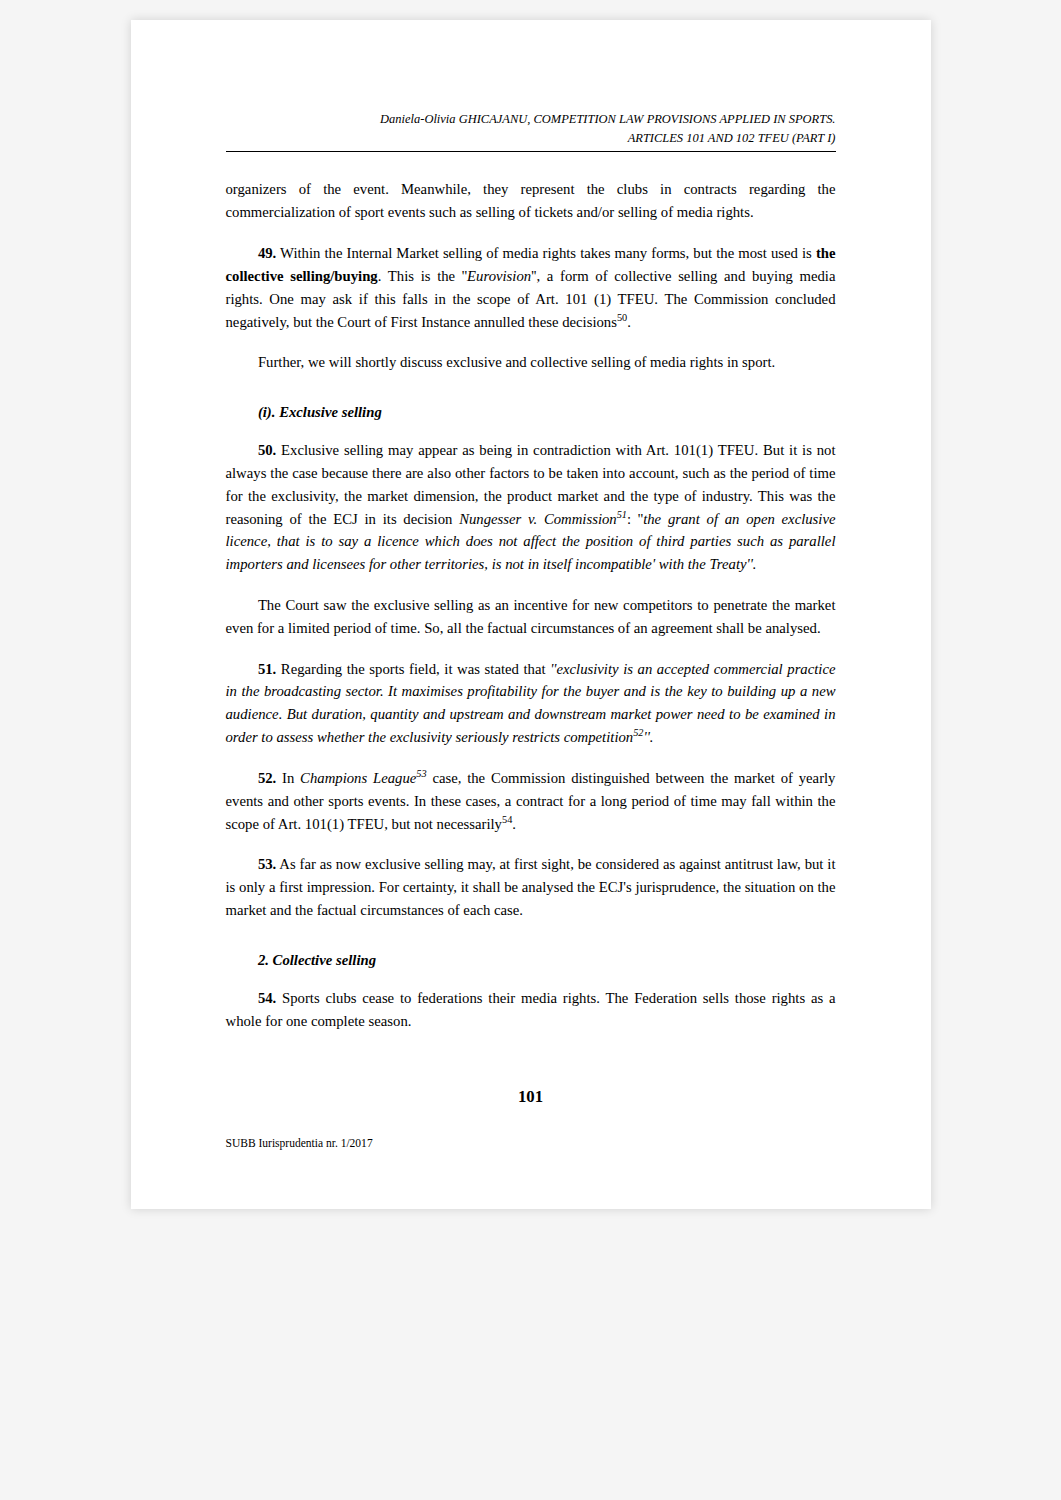Daniela-Olivia GHICAJANU, COMPETITION LAW PROVISIONS APPLIED IN SPORTS.
ARTICLES 101 AND 102 TFEU (PART I)
organizers of the event. Meanwhile, they represent the clubs in contracts regarding the commercialization of sport events such as selling of tickets and/or selling of media rights.
49. Within the Internal Market selling of media rights takes many forms, but the most used is the collective selling/buying. This is the ''Eurovision'', a form of collective selling and buying media rights. One may ask if this falls in the scope of Art. 101 (1) TFEU. The Commission concluded negatively, but the Court of First Instance annulled these decisions50.
Further, we will shortly discuss exclusive and collective selling of media rights in sport.
(i). Exclusive selling
50. Exclusive selling may appear as being in contradiction with Art. 101(1) TFEU. But it is not always the case because there are also other factors to be taken into account, such as the period of time for the exclusivity, the market dimension, the product market and the type of industry. This was the reasoning of the ECJ in its decision Nungesser v. Commission51: ''the grant of an open exclusive licence, that is to say a licence which does not affect the position of third parties such as parallel importers and licensees for other territories, is not in itself incompatible' with the Treaty''.
The Court saw the exclusive selling as an incentive for new competitors to penetrate the market even for a limited period of time. So, all the factual circumstances of an agreement shall be analysed.
51. Regarding the sports field, it was stated that ''exclusivity is an accepted commercial practice in the broadcasting sector. It maximises profitability for the buyer and is the key to building up a new audience. But duration, quantity and upstream and downstream market power need to be examined in order to assess whether the exclusivity seriously restricts competition52''.
52. In Champions League53 case, the Commission distinguished between the market of yearly events and other sports events. In these cases, a contract for a long period of time may fall within the scope of Art. 101(1) TFEU, but not necessarily54.
53. As far as now exclusive selling may, at first sight, be considered as against antitrust law, but it is only a first impression. For certainty, it shall be analysed the ECJ's jurisprudence, the situation on the market and the factual circumstances of each case.
2. Collective selling
54. Sports clubs cease to federations their media rights. The Federation sells those rights as a whole for one complete season.
101
SUBB Iurisprudentia nr. 1/2017